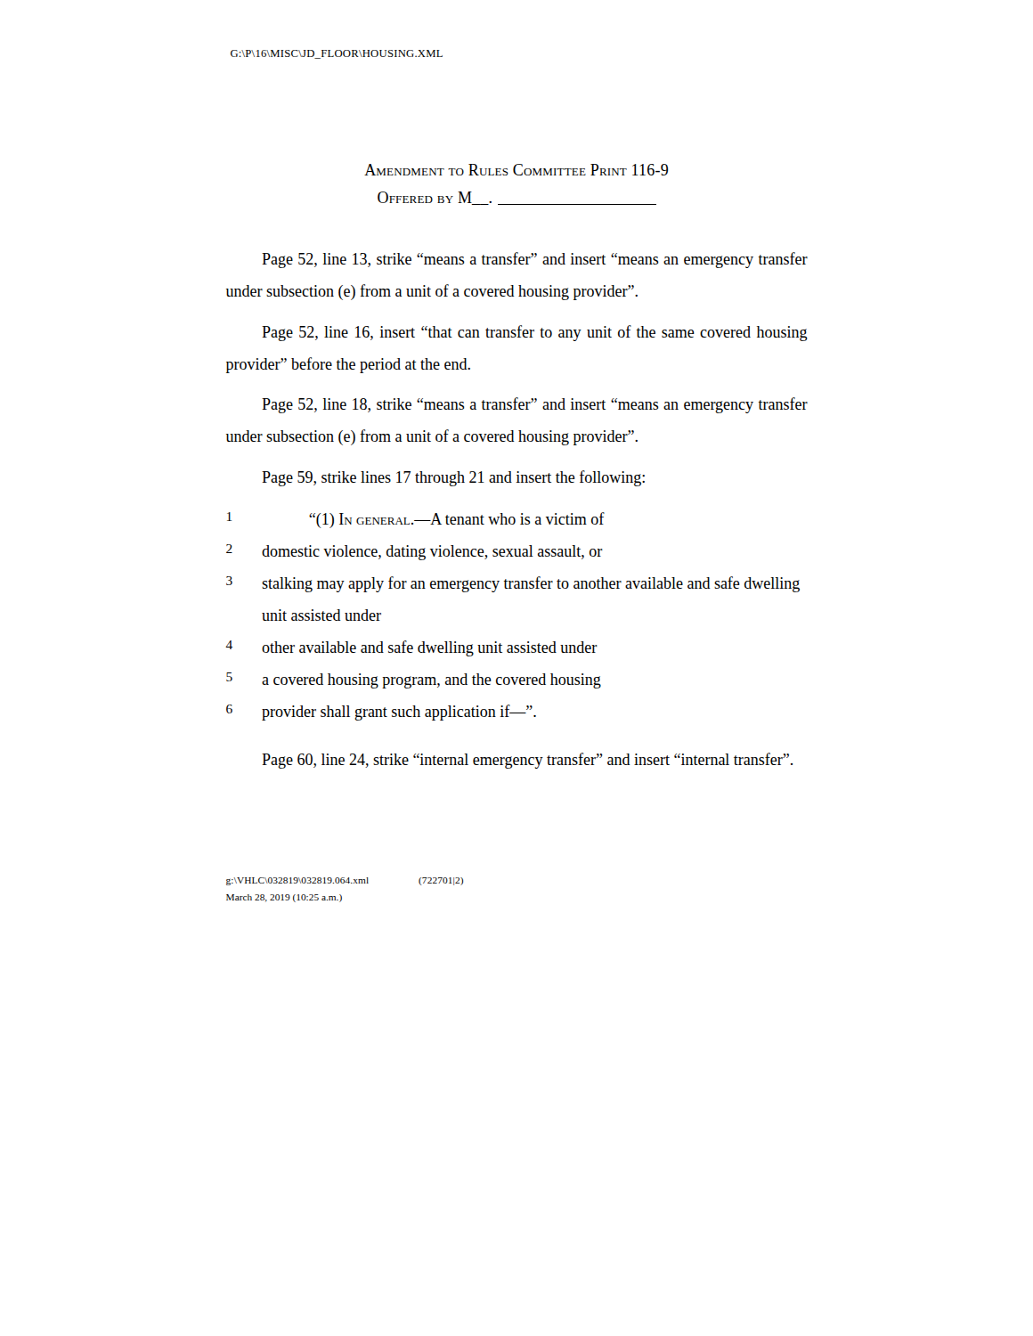G:\P\16\MISC\JD_FLOOR\HOUSING.XML
Amendment to Rules Committee Print 116-9
Offered by M__.
Page 52, line 13, strike “means a transfer” and insert “means an emergency transfer under subsection (e) from a unit of a covered housing provider”.
Page 52, line 16, insert “that can transfer to any unit of the same covered housing provider” before the period at the end.
Page 52, line 18, strike “means a transfer” and insert “means an emergency transfer under subsection (e) from a unit of a covered housing provider”.
Page 59, strike lines 17 through 21 and insert the following:
| 1 | “(1) In general. —A tenant who is a victim of |
| 2 | domestic violence, dating violence, sexual assault, or |
| 3 | stalking may apply for an emergency transfer to another available and safe dwelling unit assisted under |
| 4 | other available and safe dwelling unit assisted under |
| 5 | a covered housing program, and the covered housing |
| 6 | provider shall grant such application if—”. |
Page 60, line 24, strike “internal emergency transfer” and insert “internal transfer”.
g:\VHLC\032819\032819.064.xml (722701|2)
March 28, 2019 (10:25 a.m.)